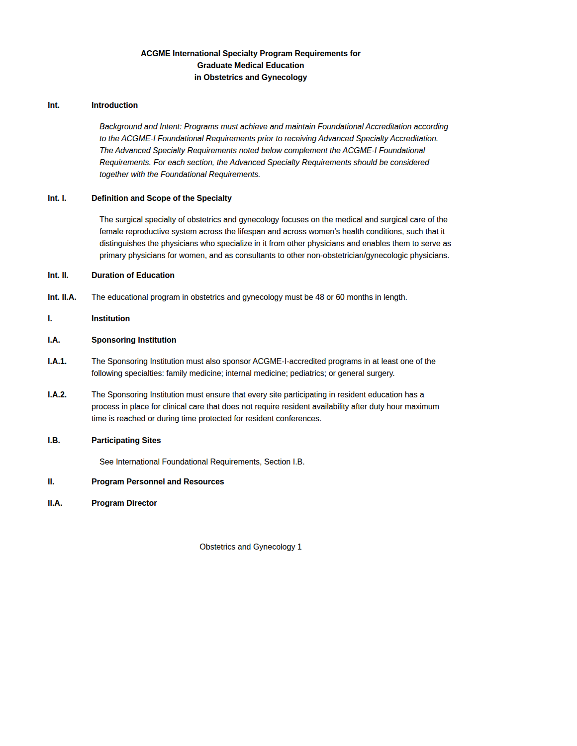ACGME International Specialty Program Requirements for
Graduate Medical Education
in Obstetrics and Gynecology
Int.
Introduction
Background and Intent: Programs must achieve and maintain Foundational Accreditation according to the ACGME-I Foundational Requirements prior to receiving Advanced Specialty Accreditation. The Advanced Specialty Requirements noted below complement the ACGME-I Foundational Requirements. For each section, the Advanced Specialty Requirements should be considered together with the Foundational Requirements.
Int. I.
Definition and Scope of the Specialty
The surgical specialty of obstetrics and gynecology focuses on the medical and surgical care of the female reproductive system across the lifespan and across women’s health conditions, such that it distinguishes the physicians who specialize in it from other physicians and enables them to serve as primary physicians for women, and as consultants to other non-obstetrician/gynecologic physicians.
Int. II.
Duration of Education
Int. II.A.
The educational program in obstetrics and gynecology must be 48 or 60 months in length.
I.
Institution
I.A.
Sponsoring Institution
I.A.1.
The Sponsoring Institution must also sponsor ACGME-I-accredited programs in at least one of the following specialties: family medicine; internal medicine; pediatrics; or general surgery.
I.A.2.
The Sponsoring Institution must ensure that every site participating in resident education has a process in place for clinical care that does not require resident availability after duty hour maximum time is reached or during time protected for resident conferences.
I.B.
Participating Sites
See International Foundational Requirements, Section I.B.
II.
Program Personnel and Resources
II.A.
Program Director
Obstetrics and Gynecology 1